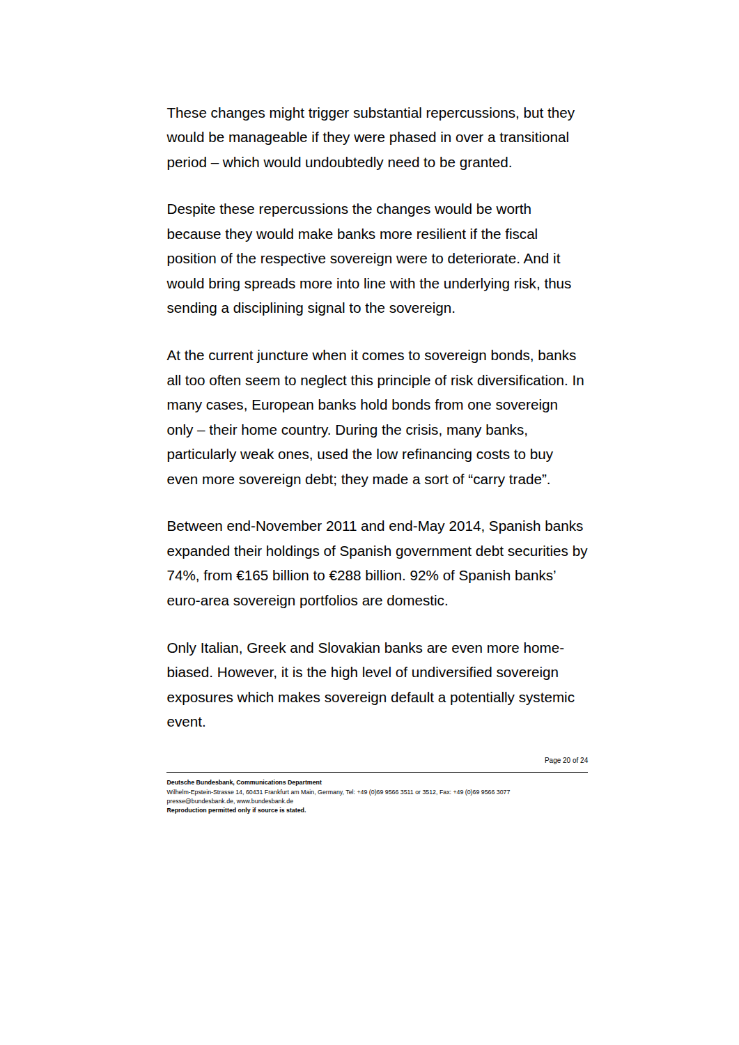These changes might trigger substantial repercussions, but they would be manageable if they were phased in over a transitional period – which would undoubtedly need to be granted.
Despite these repercussions the changes would be worth because they would make banks more resilient if the fiscal position of the respective sovereign were to deteriorate. And it would bring spreads more into line with the underlying risk, thus sending a disciplining signal to the sovereign.
At the current juncture when it comes to sovereign bonds, banks all too often seem to neglect this principle of risk diversification. In many cases, European banks hold bonds from one sovereign only – their home country. During the crisis, many banks, particularly weak ones, used the low refinancing costs to buy even more sovereign debt; they made a sort of “carry trade”.
Between end-November 2011 and end-May 2014, Spanish banks expanded their holdings of Spanish government debt securities by 74%, from €165 billion to €288 billion. 92% of Spanish banks’ euro-area sovereign portfolios are domestic.
Only Italian, Greek and Slovakian banks are even more home-biased. However, it is the high level of undiversified sovereign exposures which makes sovereign default a potentially systemic event.
Page 20 of 24
Deutsche Bundesbank, Communications Department
Wilhelm-Epstein-Strasse 14, 60431 Frankfurt am Main, Germany, Tel: +49 (0)69 9566 3511 or 3512, Fax: +49 (0)69 9566 3077
presse@bundesbank.de, www.bundesbank.de
Reproduction permitted only if source is stated.